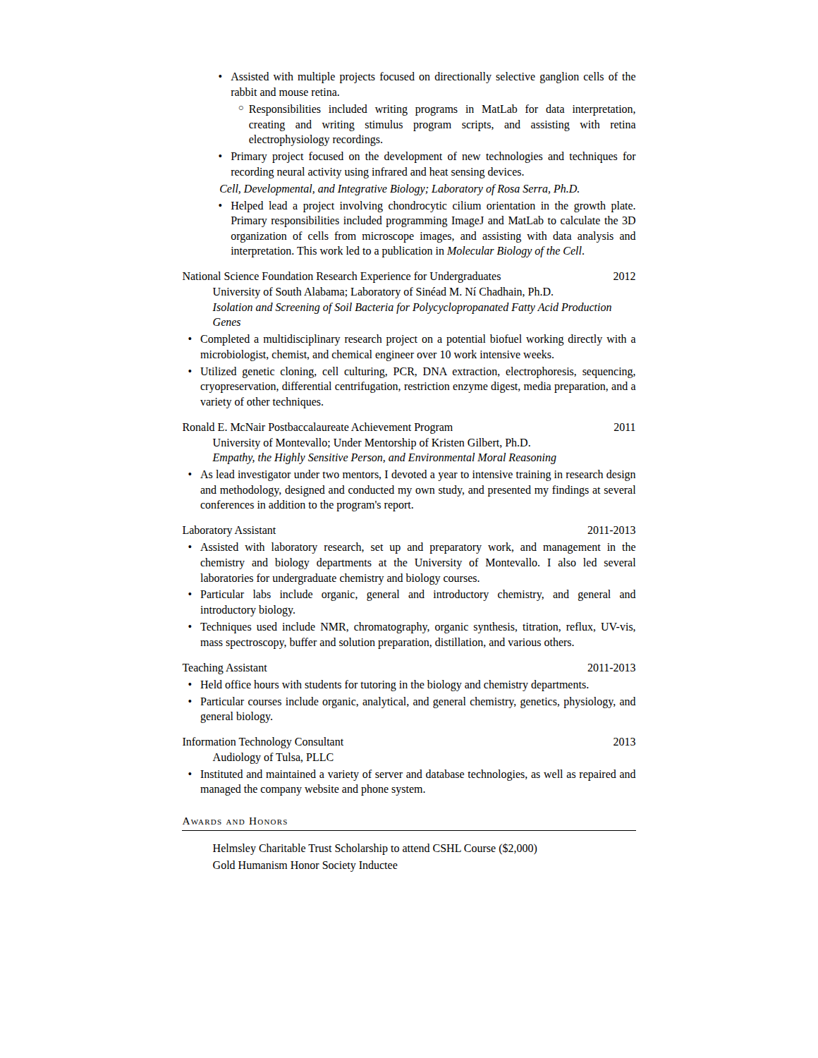Assisted with multiple projects focused on directionally selective ganglion cells of the rabbit and mouse retina.
Responsibilities included writing programs in MatLab for data interpretation, creating and writing stimulus program scripts, and assisting with retina electrophysiology recordings.
Primary project focused on the development of new technologies and techniques for recording neural activity using infrared and heat sensing devices.
Cell, Developmental, and Integrative Biology; Laboratory of Rosa Serra, Ph.D.
Helped lead a project involving chondrocytic cilium orientation in the growth plate. Primary responsibilities included programming ImageJ and MatLab to calculate the 3D organization of cells from microscope images, and assisting with data analysis and interpretation. This work led to a publication in Molecular Biology of the Cell.
National Science Foundation Research Experience for Undergraduates
2012
University of South Alabama; Laboratory of Sinéad M. Ní Chadhain, Ph.D.
Isolation and Screening of Soil Bacteria for Polycyclopropanated Fatty Acid Production Genes
Completed a multidisciplinary research project on a potential biofuel working directly with a microbiologist, chemist, and chemical engineer over 10 work intensive weeks.
Utilized genetic cloning, cell culturing, PCR, DNA extraction, electrophoresis, sequencing, cryopreservation, differential centrifugation, restriction enzyme digest, media preparation, and a variety of other techniques.
Ronald E. McNair Postbaccalaureate Achievement Program
2011
University of Montevallo; Under Mentorship of Kristen Gilbert, Ph.D.
Empathy, the Highly Sensitive Person, and Environmental Moral Reasoning
As lead investigator under two mentors, I devoted a year to intensive training in research design and methodology, designed and conducted my own study, and presented my findings at several conferences in addition to the program's report.
Laboratory Assistant
2011-2013
Assisted with laboratory research, set up and preparatory work, and management in the chemistry and biology departments at the University of Montevallo. I also led several laboratories for undergraduate chemistry and biology courses.
Particular labs include organic, general and introductory chemistry, and general and introductory biology.
Techniques used include NMR, chromatography, organic synthesis, titration, reflux, UV-vis, mass spectroscopy, buffer and solution preparation, distillation, and various others.
Teaching Assistant
2011-2013
Held office hours with students for tutoring in the biology and chemistry departments.
Particular courses include organic, analytical, and general chemistry, genetics, physiology, and general biology.
Information Technology Consultant
2013
Audiology of Tulsa, PLLC
Instituted and maintained a variety of server and database technologies, as well as repaired and managed the company website and phone system.
Awards and Honors
Helmsley Charitable Trust Scholarship to attend CSHL Course ($2,000)
Gold Humanism Honor Society Inductee